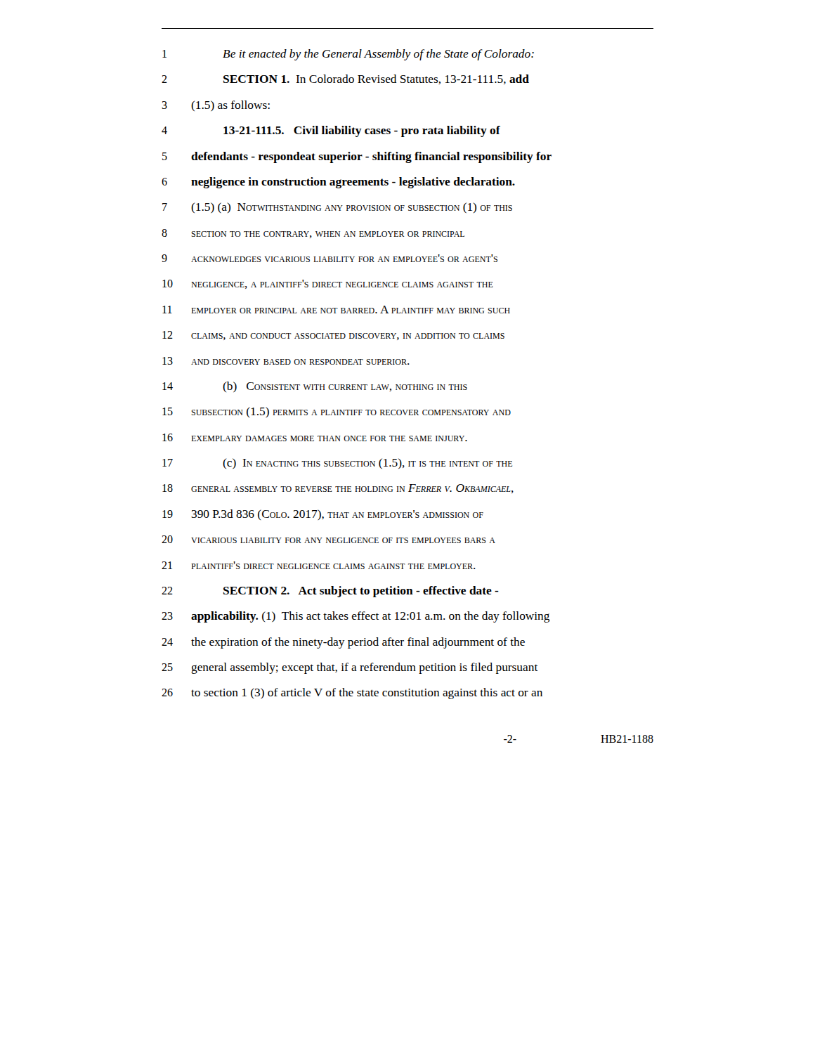1
Be it enacted by the General Assembly of the State of Colorado:
2
SECTION 1. In Colorado Revised Statutes, 13-21-111.5, add
3
(1.5) as follows:
4
13-21-111.5. Civil liability cases - pro rata liability of
5
defendants - respondeat superior - shifting financial responsibility for
6
negligence in construction agreements - legislative declaration.
7
(1.5) (a) Notwithstanding any provision of subsection (1) of this
8
section to the contrary, when an employer or principal
9
acknowledges vicarious liability for an employee's or agent's
10
negligence, a plaintiff's direct negligence claims against the
11
employer or principal are not barred. A plaintiff may bring such
12
claims, and conduct associated discovery, in addition to claims
13
and discovery based on respondeat superior.
14
(b) Consistent with current law, nothing in this
15
subsection (1.5) permits a plaintiff to recover compensatory and
16
exemplary damages more than once for the same injury.
17
(c) In enacting this subsection (1.5), it is the intent of the
18
general assembly to reverse the holding in Ferrer v. Okbamicael,
19
390 P.3d 836 (Colo. 2017), that an employer's admission of
20
vicarious liability for any negligence of its employees bars a
21
plaintiff's direct negligence claims against the employer.
22
SECTION 2. Act subject to petition - effective date -
23
applicability. (1) This act takes effect at 12:01 a.m. on the day following
24
the expiration of the ninety-day period after final adjournment of the
25
general assembly; except that, if a referendum petition is filed pursuant
26
to section 1 (3) of article V of the state constitution against this act or an
-2-HB21-1188